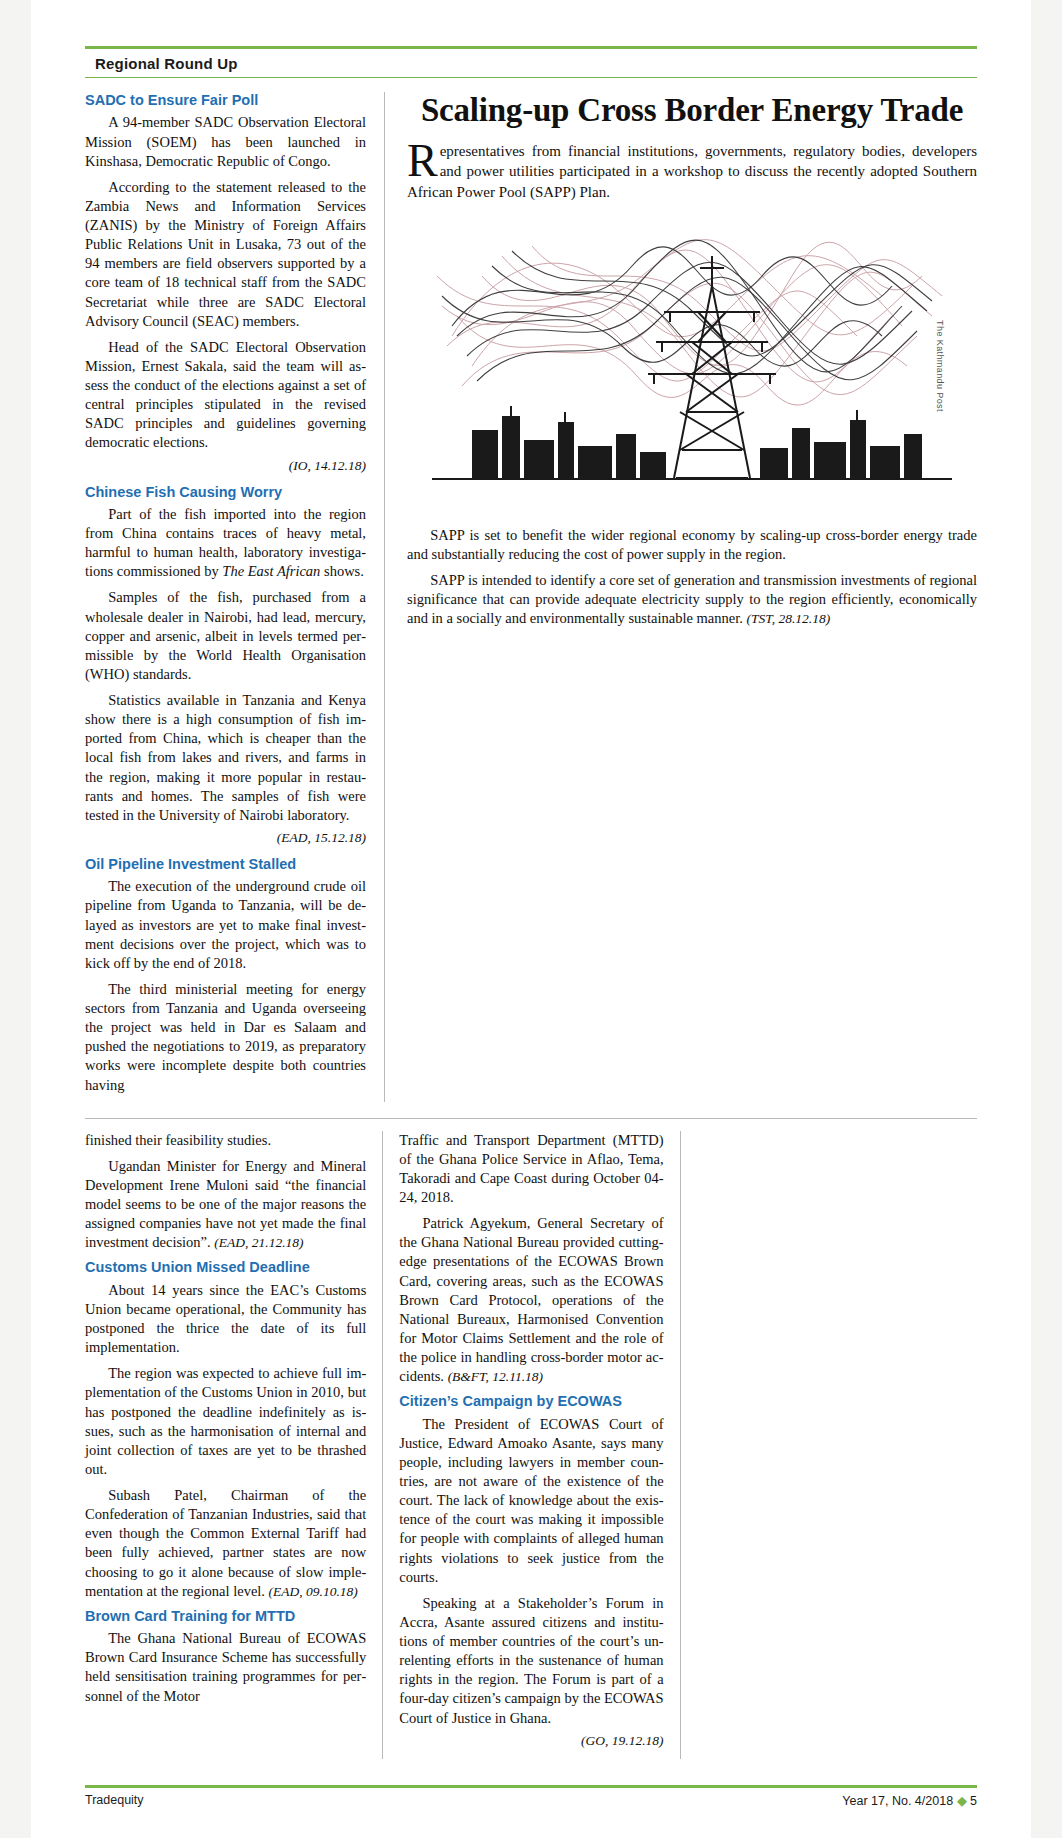Regional Round Up
SADC to Ensure Fair Poll
A 94-member SADC Observation Electoral Mission (SOEM) has been launched in Kinshasa, Democratic Republic of Congo.
According to the statement released to the Zambia News and Information Services (ZANIS) by the Ministry of Foreign Affairs Public Relations Unit in Lusaka, 73 out of the 94 members are field observers supported by a core team of 18 technical staff from the SADC Secretariat while three are SADC Electoral Advisory Council (SEAC) members.
Head of the SADC Electoral Observation Mission, Ernest Sakala, said the team will assess the conduct of the elections against a set of central principles stipulated in the revised SADC principles and guidelines governing democratic elections.
(IO, 14.12.18)
Chinese Fish Causing Worry
Part of the fish imported into the region from China contains traces of heavy metal, harmful to human health, laboratory investigations commissioned by The East African shows.
Samples of the fish, purchased from a wholesale dealer in Nairobi, had lead, mercury, copper and arsenic, albeit in levels termed permissible by the World Health Organisation (WHO) standards.
Statistics available in Tanzania and Kenya show there is a high consumption of fish imported from China, which is cheaper than the local fish from lakes and rivers, and farms in the region, making it more popular in restaurants and homes. The samples of fish were tested in the University of Nairobi laboratory.
(EAD, 15.12.18)
Oil Pipeline Investment Stalled
The execution of the underground crude oil pipeline from Uganda to Tanzania, will be delayed as investors are yet to make final investment decisions over the project, which was to kick off by the end of 2018.
The third ministerial meeting for energy sectors from Tanzania and Uganda overseeing the project was held in Dar es Salaam and pushed the negotiations to 2019, as preparatory works were incomplete despite both countries having
Scaling-up Cross Border Energy Trade
Representatives from financial institutions, governments, regulatory bodies, developers and power utilities participated in a workshop to discuss the recently adopted Southern African Power Pool (SAPP) Plan.
The Kathmandu Post
SAPP is set to benefit the wider regional economy by scaling-up cross-border energy trade and substantially reducing the cost of power supply in the region.
SAPP is intended to identify a core set of generation and transmission investments of regional significance that can provide adequate electricity supply to the region efficiently, economically and in a socially and environmentally sustainable manner. (TST, 28.12.18)
finished their feasibility studies.
Ugandan Minister for Energy and Mineral Development Irene Muloni said “the financial model seems to be one of the major reasons the assigned companies have not yet made the final investment decision”. (EAD, 21.12.18)
Customs Union Missed Deadline
About 14 years since the EAC’s Customs Union became operational, the Community has postponed the thrice the date of its full implementation.
The region was expected to achieve full implementation of the Customs Union in 2010, but has postponed the deadline indefinitely as issues, such as the harmonisation of internal and joint collection of taxes are yet to be thrashed out.
Subash Patel, Chairman of the Confederation of Tanzanian Industries, said that even though the Common External Tariff had been fully achieved, partner states are now choosing to go it alone because of slow implementation at the regional level. (EAD, 09.10.18)
Brown Card Training for MTTD
The Ghana National Bureau of ECOWAS Brown Card Insurance Scheme has successfully held sensitisation training programmes for personnel of the Motor
Traffic and Transport Department (MTTD) of the Ghana Police Service in Aflao, Tema, Takoradi and Cape Coast during October 04-24, 2018.
Patrick Agyekum, General Secretary of the Ghana National Bureau provided cutting-edge presentations of the ECOWAS Brown Card, covering areas, such as the ECOWAS Brown Card Protocol, operations of the National Bureaux, Harmonised Convention for Motor Claims Settlement and the role of the police in handling cross-border motor accidents. (B&FT, 12.11.18)
Citizen’s Campaign by ECOWAS
The President of ECOWAS Court of Justice, Edward Amoako Asante, says many people, including lawyers in member countries, are not aware of the existence of the court. The lack of knowledge about the existence of the court was making it impossible for people with complaints of alleged human rights violations to seek justice from the courts.
Speaking at a Stakeholder’s Forum in Accra, Asante assured citizens and institutions of member countries of the court’s unrelenting efforts in the sustenance of human rights in the region. The Forum is part of a four-day citizen’s campaign by the ECOWAS Court of Justice in Ghana.
(GO, 19.12.18)
Tradequity
Year 17, No. 4/2018 ◆ 5